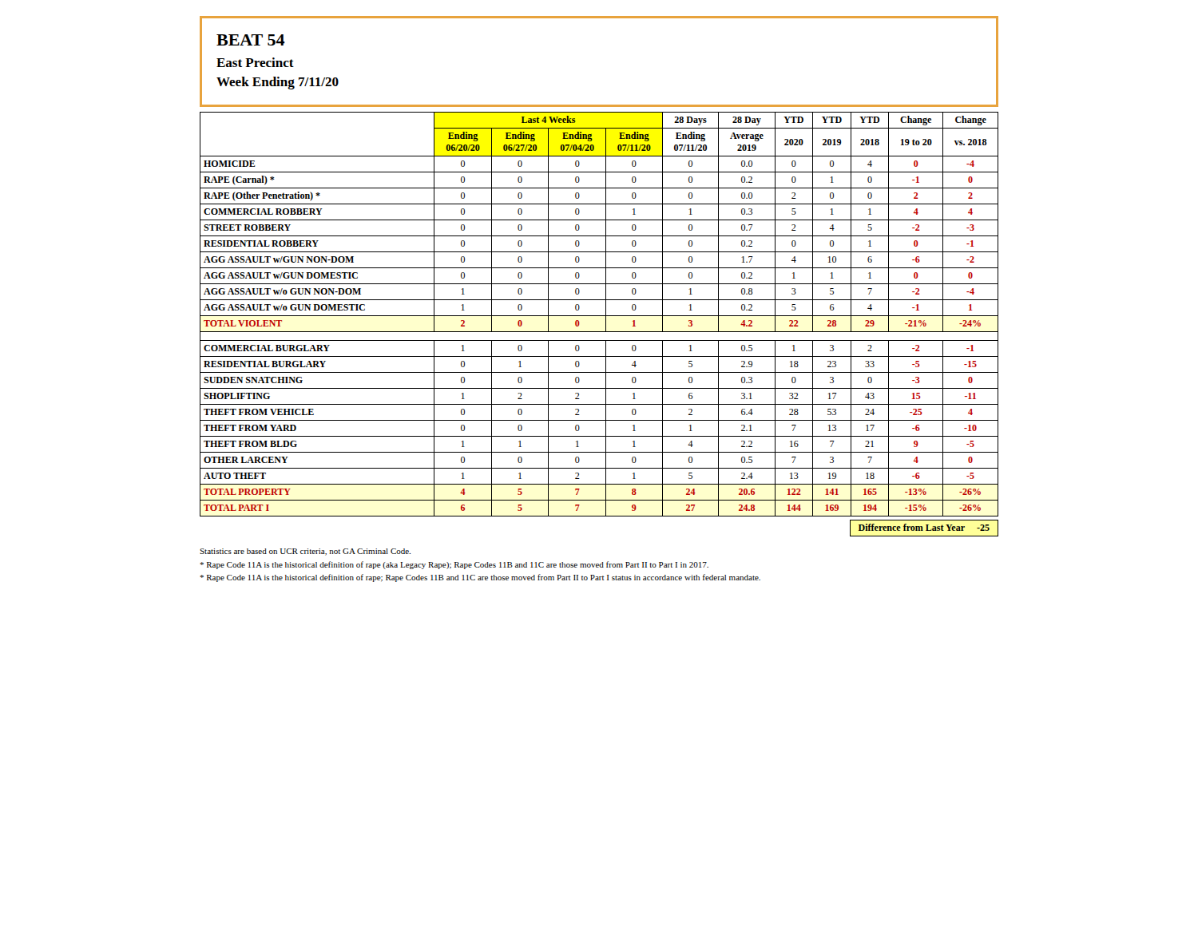BEAT 54
East Precinct
Week Ending 7/11/20
| | Last 4 Weeks | 28 Days | 28 Day | YTD | YTD | YTD | Change | Change |
| --- | --- | --- | --- | --- | --- | --- | --- | --- |
| Ending 06/20/20 | Ending 06/27/20 | Ending 07/04/20 | Ending 07/11/20 | Ending 07/11/20 | Average 2019 | 2020 | 2019 | 2018 | 19 to 20 | vs. 2018 |
| HOMICIDE | 0 | 0 | 0 | 0 | 0 | 0.0 | 0 | 0 | 4 | 0 | -4 |
| RAPE (Carnal) * | 0 | 0 | 0 | 0 | 0 | 0.2 | 0 | 1 | 0 | -1 | 0 |
| RAPE (Other Penetration) * | 0 | 0 | 0 | 0 | 0 | 0.0 | 2 | 0 | 0 | 2 | 2 |
| COMMERCIAL ROBBERY | 0 | 0 | 0 | 1 | 1 | 0.3 | 5 | 1 | 1 | 4 | 4 |
| STREET ROBBERY | 0 | 0 | 0 | 0 | 0 | 0.7 | 2 | 4 | 5 | -2 | -3 |
| RESIDENTIAL ROBBERY | 0 | 0 | 0 | 0 | 0 | 0.2 | 0 | 0 | 1 | 0 | -1 |
| AGG ASSAULT w/GUN NON-DOM | 0 | 0 | 0 | 0 | 0 | 1.7 | 4 | 10 | 6 | -6 | -2 |
| AGG ASSAULT w/GUN DOMESTIC | 0 | 0 | 0 | 0 | 0 | 0.2 | 1 | 1 | 1 | 0 | 0 |
| AGG ASSAULT w/o GUN NON-DOM | 1 | 0 | 0 | 0 | 1 | 0.8 | 3 | 5 | 7 | -2 | -4 |
| AGG ASSAULT w/o GUN DOMESTIC | 1 | 0 | 0 | 0 | 1 | 0.2 | 5 | 6 | 4 | -1 | 1 |
| TOTAL VIOLENT | 2 | 0 | 0 | 1 | 3 | 4.2 | 22 | 28 | 29 | -21% | -24% |
| COMMERCIAL BURGLARY | 1 | 0 | 0 | 0 | 1 | 0.5 | 1 | 3 | 2 | -2 | -1 |
| RESIDENTIAL BURGLARY | 0 | 1 | 0 | 4 | 5 | 2.9 | 18 | 23 | 33 | -5 | -15 |
| SUDDEN SNATCHING | 0 | 0 | 0 | 0 | 0 | 0.3 | 0 | 3 | 0 | -3 | 0 |
| SHOPLIFTING | 1 | 2 | 2 | 1 | 6 | 3.1 | 32 | 17 | 43 | 15 | -11 |
| THEFT FROM VEHICLE | 0 | 0 | 2 | 0 | 2 | 6.4 | 28 | 53 | 24 | -25 | 4 |
| THEFT FROM YARD | 0 | 0 | 0 | 1 | 1 | 2.1 | 7 | 13 | 17 | -6 | -10 |
| THEFT FROM BLDG | 1 | 1 | 1 | 1 | 4 | 2.2 | 16 | 7 | 21 | 9 | -5 |
| OTHER LARCENY | 0 | 0 | 0 | 0 | 0 | 0.5 | 7 | 3 | 7 | 4 | 0 |
| AUTO THEFT | 1 | 1 | 2 | 1 | 5 | 2.4 | 13 | 19 | 18 | -6 | -5 |
| TOTAL PROPERTY | 4 | 5 | 7 | 8 | 24 | 20.6 | 122 | 141 | 165 | -13% | -26% |
| TOTAL PART I | 6 | 5 | 7 | 9 | 27 | 24.8 | 144 | 169 | 194 | -15% | -26% |
Difference from Last Year -25
Statistics are based on UCR criteria, not GA Criminal Code.
* Rape Code 11A is the historical definition of rape (aka Legacy Rape); Rape Codes 11B and 11C are those moved from Part II to Part I in 2017.
* Rape Code 11A is the historical definition of rape; Rape Codes 11B and 11C are those moved from Part II to Part I status in accordance with federal mandate.